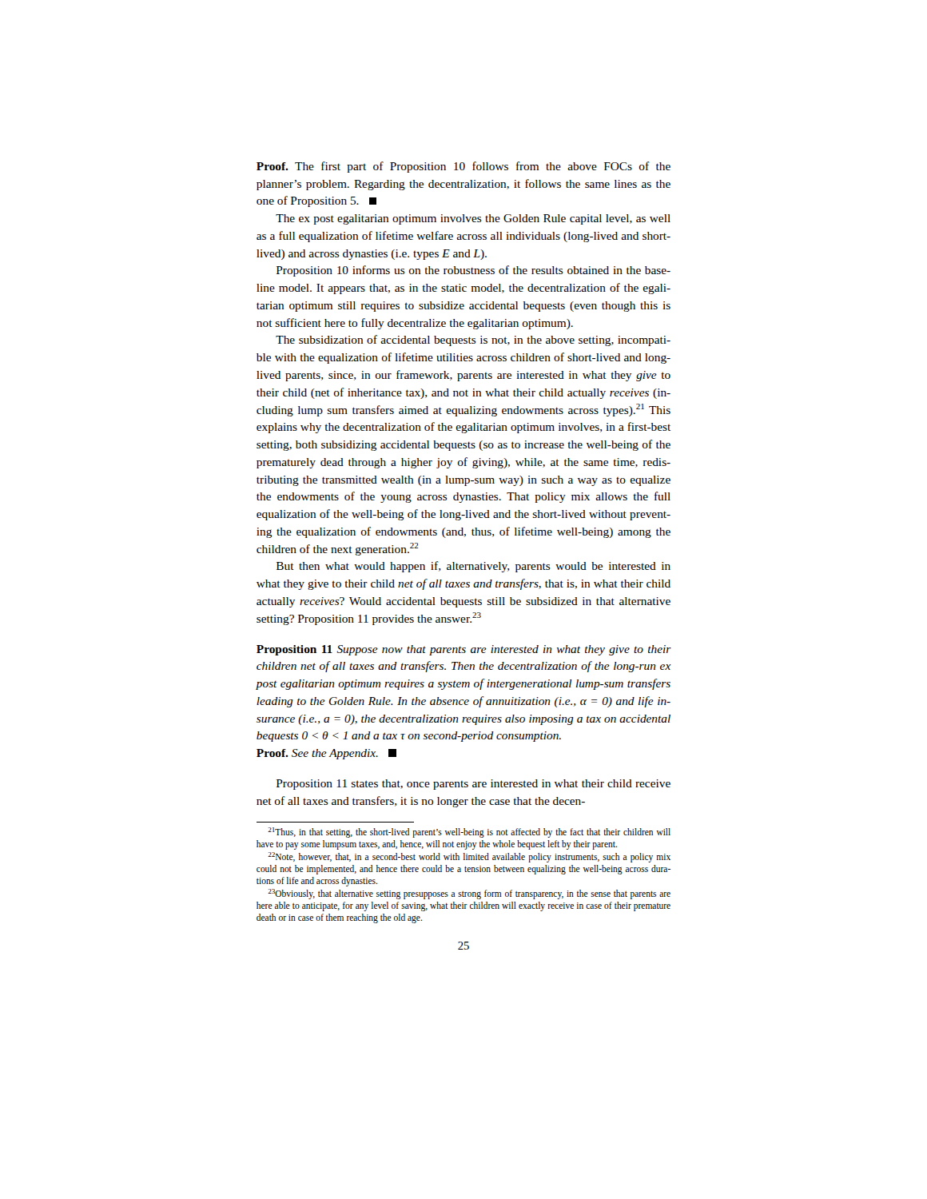Proof. The first part of Proposition 10 follows from the above FOCs of the planner’s problem. Regarding the decentralization, it follows the same lines as the one of Proposition 5.
The ex post egalitarian optimum involves the Golden Rule capital level, as well as a full equalization of lifetime welfare across all individuals (long-lived and short-lived) and across dynasties (i.e. types E and L).
Proposition 10 informs us on the robustness of the results obtained in the baseline model. It appears that, as in the static model, the decentralization of the egalitarian optimum still requires to subsidize accidental bequests (even though this is not sufficient here to fully decentralize the egalitarian optimum).
The subsidization of accidental bequests is not, in the above setting, incompatible with the equalization of lifetime utilities across children of short-lived and long-lived parents, since, in our framework, parents are interested in what they give to their child (net of inheritance tax), and not in what their child actually receives (including lump sum transfers aimed at equalizing endowments across types).21 This explains why the decentralization of the egalitarian optimum involves, in a first-best setting, both subsidizing accidental bequests (so as to increase the well-being of the prematurely dead through a higher joy of giving), while, at the same time, redistributing the transmitted wealth (in a lump-sum way) in such a way as to equalize the endowments of the young across dynasties. That policy mix allows the full equalization of the well-being of the long-lived and the short-lived without preventing the equalization of endowments (and, thus, of lifetime well-being) among the children of the next generation.22
But then what would happen if, alternatively, parents would be interested in what they give to their child net of all taxes and transfers, that is, in what their child actually receives? Would accidental bequests still be subsidized in that alternative setting? Proposition 11 provides the answer.23
Proposition 11 Suppose now that parents are interested in what they give to their children net of all taxes and transfers. Then the decentralization of the long-run ex post egalitarian optimum requires a system of intergenerational lump-sum transfers leading to the Golden Rule. In the absence of annuitization (i.e., α = 0) and life insurance (i.e., a = 0), the decentralization requires also imposing a tax on accidental bequests 0 < θ < 1 and a tax τ on second-period consumption.
Proof. See the Appendix.
Proposition 11 states that, once parents are interested in what their child receive net of all taxes and transfers, it is no longer the case that the decen-
21Thus, in that setting, the short-lived parent’s well-being is not affected by the fact that their children will have to pay some lumpsum taxes, and, hence, will not enjoy the whole bequest left by their parent.
22Note, however, that, in a second-best world with limited available policy instruments, such a policy mix could not be implemented, and hence there could be a tension between equalizing the well-being across durations of life and across dynasties.
23Obviously, that alternative setting presupposes a strong form of transparency, in the sense that parents are here able to anticipate, for any level of saving, what their children will exactly receive in case of their premature death or in case of them reaching the old age.
25